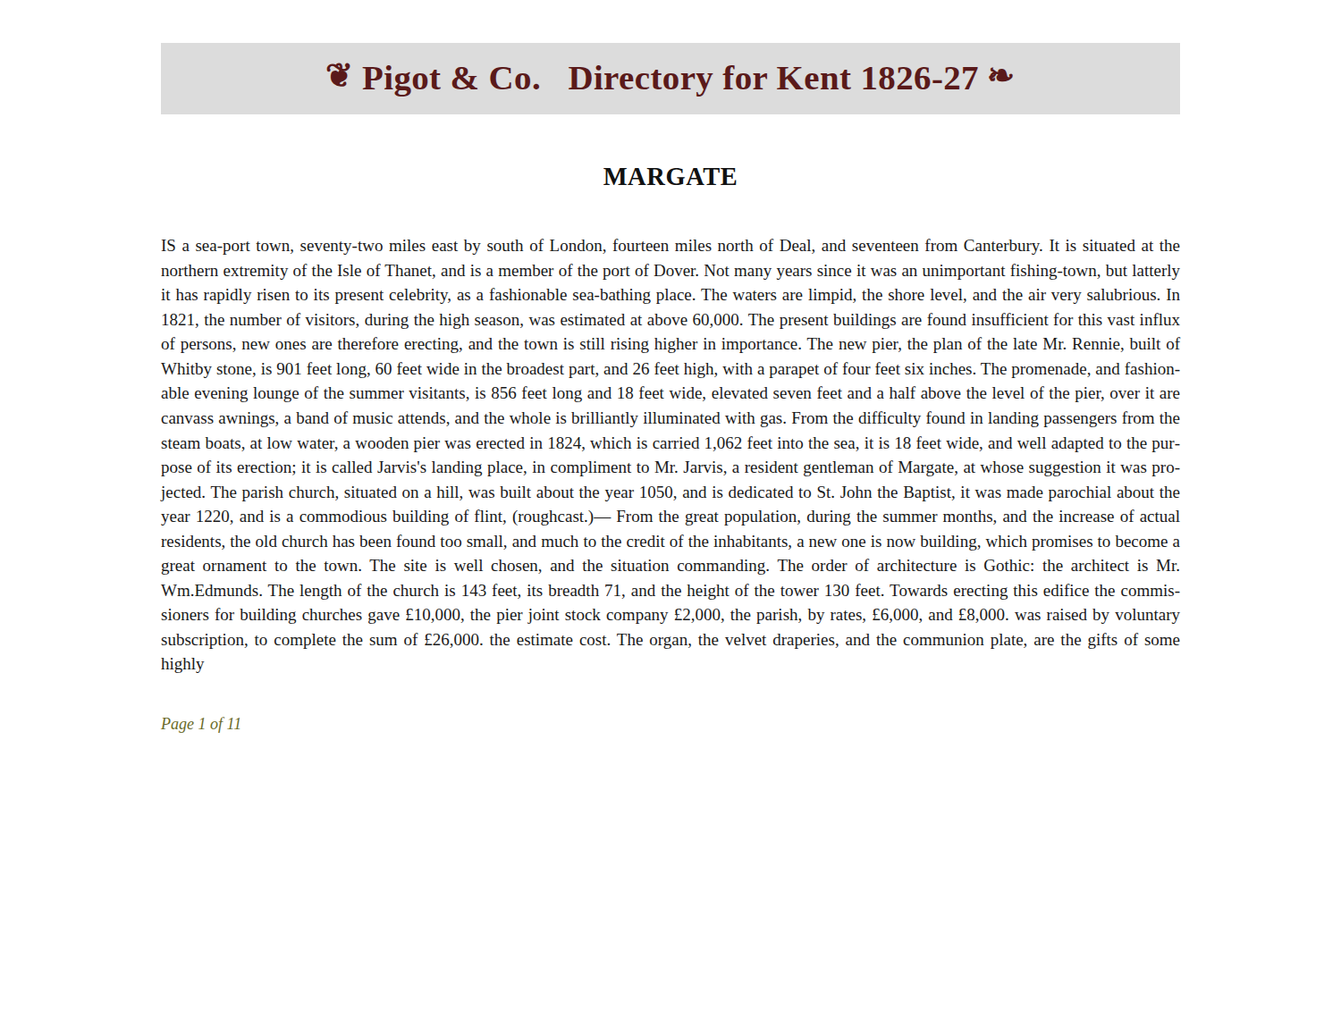❦Pigot & Co. Directory for Kent 1826-27❧
MARGATE
IS a sea-port town, seventy-two miles east by south of London, fourteen miles north of Deal, and seventeen from Canterbury. It is situated at the northern extremity of the Isle of Thanet, and is a member of the port of Dover. Not many years since it was an unimportant fishing-town, but latterly it has rapidly risen to its present celebrity, as a fashionable sea-bathing place. The waters are limpid, the shore level, and the air very salubrious. In 1821, the number of visitors, during the high season, was estimated at above 60,000. The present buildings are found insufficient for this vast influx of persons, new ones are therefore erecting, and the town is still rising higher in importance. The new pier, the plan of the late Mr. Rennie, built of Whitby stone, is 901 feet long, 60 feet wide in the broadest part, and 26 feet high, with a parapet of four feet six inches. The promenade, and fashionable evening lounge of the summer visitants, is 856 feet long and 18 feet wide, elevated seven feet and a half above the level of the pier, over it are canvass awnings, a band of music attends, and the whole is brilliantly illuminated with gas. From the difficulty found in landing passengers from the steam boats, at low water, a wooden pier was erected in 1824, which is carried 1,062 feet into the sea, it is 18 feet wide, and well adapted to the purpose of its erection; it is called Jarvis's landing place, in compliment to Mr. Jarvis, a resident gentleman of Margate, at whose suggestion it was projected. The parish church, situated on a hill, was built about the year 1050, and is dedicated to St. John the Baptist, it was made parochial about the year 1220, and is a commodious building of flint, (roughcast.)— From the great population, during the summer months, and the increase of actual residents, the old church has been found too small, and much to the credit of the inhabitants, a new one is now building, which promises to become a great ornament to the town. The site is well chosen, and the situation commanding. The order of architecture is Gothic: the architect is Mr. Wm.Edmunds. The length of the church is 143 feet, its breadth 71, and the height of the tower 130 feet. Towards erecting this edifice the commissioners for building churches gave £10,000, the pier joint stock company £2,000, the parish, by rates, £6,000, and £8,000. was raised by voluntary subscription, to complete the sum of £26,000. the estimate cost. The organ, the velvet draperies, and the communion plate, are the gifts of some highly
Page 1 of 11